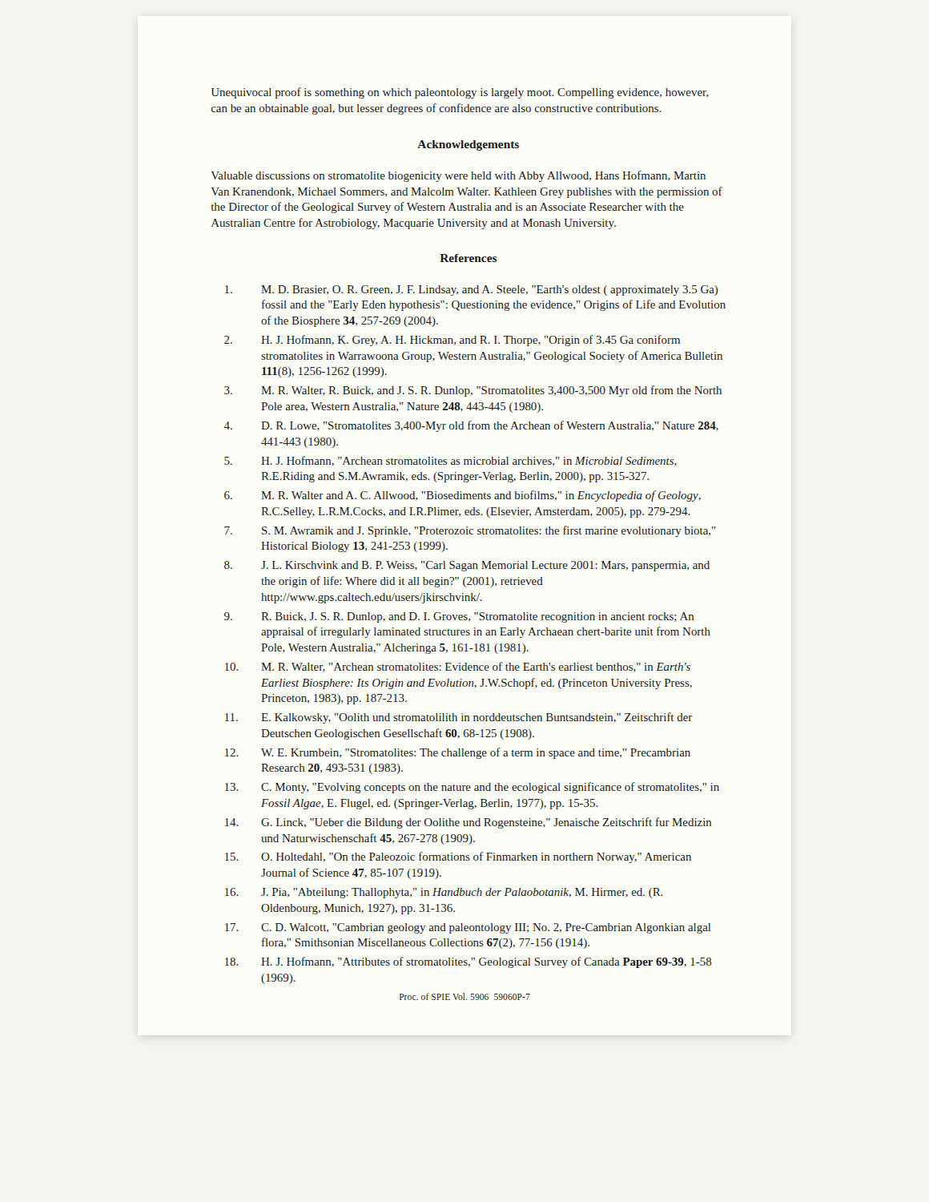Unequivocal proof is something on which paleontology is largely moot. Compelling evidence, however, can be an obtainable goal, but lesser degrees of confidence are also constructive contributions.
Acknowledgements
Valuable discussions on stromatolite biogenicity were held with Abby Allwood, Hans Hofmann, Martin Van Kranendonk, Michael Sommers, and Malcolm Walter. Kathleen Grey publishes with the permission of the Director of the Geological Survey of Western Australia and is an Associate Researcher with the Australian Centre for Astrobiology, Macquarie University and at Monash University.
References
M. D. Brasier, O. R. Green, J. F. Lindsay, and A. Steele, "Earth's oldest ( approximately 3.5 Ga) fossil and the "Early Eden hypothesis": Questioning the evidence," Origins of Life and Evolution of the Biosphere 34, 257-269 (2004).
H. J. Hofmann, K. Grey, A. H. Hickman, and R. I. Thorpe, "Origin of 3.45 Ga coniform stromatolites in Warrawoona Group, Western Australia," Geological Society of America Bulletin 111(8), 1256-1262 (1999).
M. R. Walter, R. Buick, and J. S. R. Dunlop, "Stromatolites 3,400-3,500 Myr old from the North Pole area, Western Australia," Nature 248, 443-445 (1980).
D. R. Lowe, "Stromatolites 3,400-Myr old from the Archean of Western Australia," Nature 284, 441-443 (1980).
H. J. Hofmann, "Archean stromatolites as microbial archives," in Microbial Sediments, R.E.Riding and S.M.Awramik, eds. (Springer-Verlag, Berlin, 2000), pp. 315-327.
M. R. Walter and A. C. Allwood, "Biosediments and biofilms," in Encyclopedia of Geology, R.C.Selley, L.R.M.Cocks, and I.R.Plimer, eds. (Elsevier, Amsterdam, 2005), pp. 279-294.
S. M. Awramik and J. Sprinkle, "Proterozoic stromatolites: the first marine evolutionary biota," Historical Biology 13, 241-253 (1999).
J. L. Kirschvink and B. P. Weiss, "Carl Sagan Memorial Lecture 2001: Mars, panspermia, and the origin of life: Where did it all begin?" (2001), retrieved http://www.gps.caltech.edu/users/jkirschvink/.
R. Buick, J. S. R. Dunlop, and D. I. Groves, "Stromatolite recognition in ancient rocks; An appraisal of irregularly laminated structures in an Early Archaean chert-barite unit from North Pole, Western Australia," Alcheringa 5, 161-181 (1981).
M. R. Walter, "Archean stromatolites: Evidence of the Earth's earliest benthos," in Earth's Earliest Biosphere: Its Origin and Evolution, J.W.Schopf, ed. (Princeton University Press, Princeton, 1983), pp. 187-213.
E. Kalkowsky, "Oolith und stromatolilith in norddeutschen Buntsandstein," Zeitschrift der Deutschen Geologischen Gesellschaft 60, 68-125 (1908).
W. E. Krumbein, "Stromatolites: The challenge of a term in space and time," Precambrian Research 20, 493-531 (1983).
C. Monty, "Evolving concepts on the nature and the ecological significance of stromatolites," in Fossil Algae, E. Flugel, ed. (Springer-Verlag, Berlin, 1977), pp. 15-35.
G. Linck, "Ueber die Bildung der Oolithe und Rogensteine," Jenaische Zeitschrift fur Medizin und Naturwischenschaft 45, 267-278 (1909).
O. Holtedahl, "On the Paleozoic formations of Finmarken in northern Norway," American Journal of Science 47, 85-107 (1919).
J. Pia, "Abteilung: Thallophyta," in Handbuch der Palaobotanik, M. Hirmer, ed. (R. Oldenbourg, Munich, 1927), pp. 31-136.
C. D. Walcott, "Cambrian geology and paleontology III; No. 2, Pre-Cambrian Algonkian algal flora," Smithsonian Miscellaneous Collections 67(2), 77-156 (1914).
H. J. Hofmann, "Attributes of stromatolites," Geological Survey of Canada Paper 69-39, 1-58 (1969).
Proc. of SPIE Vol. 5906 59060P-7